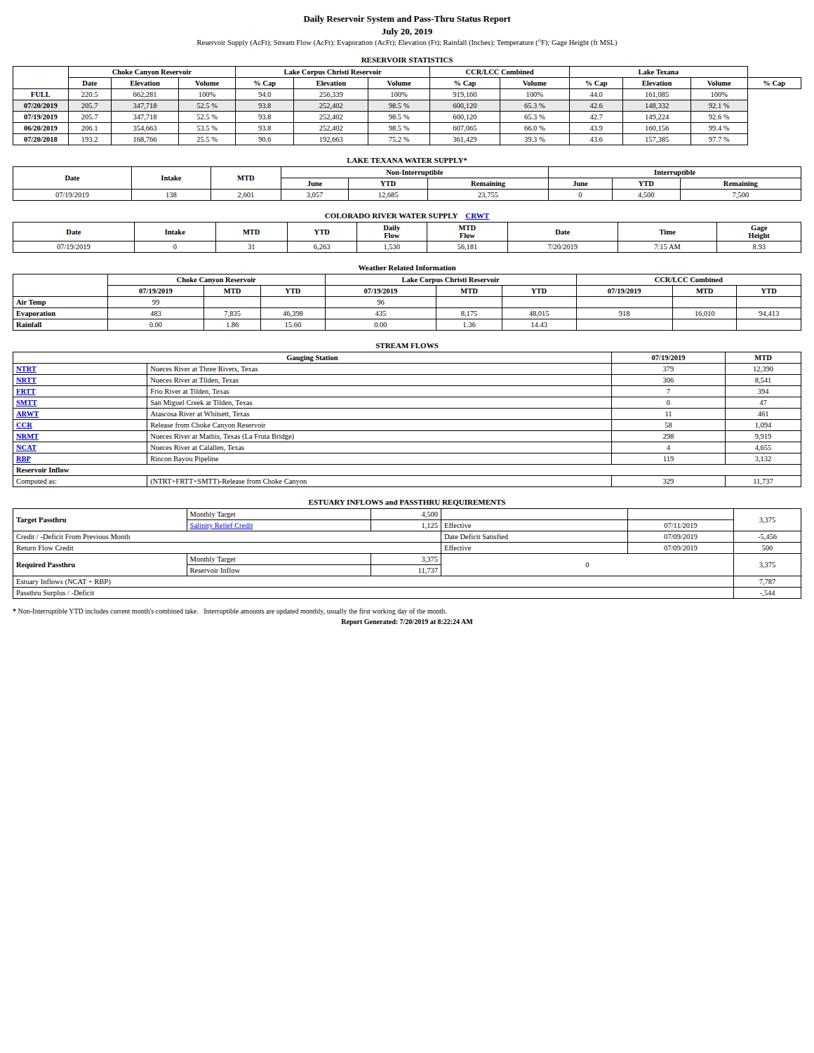Daily Reservoir System and Pass-Thru Status Report
July 20, 2019
Reservoir Supply (AcFt); Stream Flow (AcFt); Evaporation (AcFt); Elevation (Ft); Rainfall (Inches); Temperature (°F); Gage Height (ft MSL)
RESERVOIR STATISTICS
| | Choke Canyon Reservoir | Lake Corpus Christi Reservoir | CCR/LCC Combined | Lake Texana |
| --- | --- | --- | --- | --- |
| Date | Elevation | Volume | % Cap | Elevation | Volume | % Cap | Volume | % Cap | Elevation | Volume | % Cap |
| FULL | 220.5 | 662,281 | 100% | 94.0 | 256,339 | 100% | 919,160 | 100% | 44.0 | 161,085 | 100% |
| 07/20/2019 | 205.7 | 347,718 | 52.5 % | 93.8 | 252,402 | 98.5 % | 600,120 | 65.3 % | 42.6 | 148,332 | 92.1 % |
| 07/19/2019 | 205.7 | 347,718 | 52.5 % | 93.8 | 252,402 | 98.5 % | 600,120 | 65.3 % | 42.7 | 149,224 | 92.6 % |
| 06/20/2019 | 206.1 | 354,663 | 53.5 % | 93.8 | 252,402 | 98.5 % | 607,065 | 66.0 % | 43.9 | 160,156 | 99.4 % |
| 07/20/2018 | 193.2 | 168,766 | 25.5 % | 90.6 | 192,663 | 75.2 % | 361,429 | 39.3 % | 43.6 | 157,385 | 97.7 % |
LAKE TEXANA WATER SUPPLY*
| Date | Intake | MTD | Non-Interruptible | Interruptible |
| --- | --- | --- | --- | --- |
| June | YTD | Remaining | June | YTD | Remaining |
| 07/19/2019 | 138 | 2,601 | 3,057 | 12,685 | 23,755 | 0 | 4,500 | 7,500 |
COLORADO RIVER WATER SUPPLY CRWT
| Date | Intake | MTD | YTD | Daily Flow | MTD Flow | Date | Time | Gage Height |
| --- | --- | --- | --- | --- | --- | --- | --- | --- |
| 07/19/2019 | 0 | 31 | 6,263 | 1,530 | 56,181 | 7/20/2019 | 7:15 AM | 8.93 |
Weather Related Information
| | Choke Canyon Reservoir | Lake Corpus Christi Reservoir | CCR/LCC Combined |
| --- | --- | --- | --- |
| 07/19/2019 | MTD | YTD | 07/19/2019 | MTD | YTD | 07/19/2019 | MTD | YTD |
| Air Temp | 99 | | | 96 | | | | | |
| Evaporation | 483 | 7,835 | 46,398 | 435 | 8,175 | 48,015 | 918 | 16,010 | 94,413 |
| Rainfall | 0.00 | 1.86 | 15.60 | 0.00 | 1.36 | 14.43 | | | |
STREAM FLOWS
| Gauging Station | 07/19/2019 | MTD |
| --- | --- | --- |
| NTRT | Nueces River at Three Rivers, Texas | 379 | 12,390 |
| NRTT | Nueces River at Tilden, Texas | 306 | 8,541 |
| FRTT | Frio River at Tilden, Texas | 7 | 394 |
| SMTT | San Miguel Creek at Tilden, Texas | 0 | 47 |
| ARWT | Atascosa River at Whitsett, Texas | 11 | 461 |
| CCR | Release from Choke Canyon Reservoir | 58 | 1,094 |
| NRMT | Nueces River at Mathis, Texas (La Fruta Bridge) | 298 | 9,919 |
| NCAT | Nueces River at Calallen, Texas | 4 | 4,655 |
| RBP | Rincon Bayou Pipeline | 119 | 3,132 |
| Reservoir Inflow |
| Computed as: | (NTRT+FRTT+SMTT)-Release from Choke Canyon | 329 | 11,737 |
ESTUARY INFLOWS and PASSTHRU REQUIREMENTS
| Target Passthru | Monthly Target | 4,500 | | | 3,375 |
| Salinity Relief Credit | 1,125 | Effective | 07/11/2019 |
| Credit / -Deficit From Previous Month | Date Deficit Satisfied | 07/09/2019 | -5,456 |
| Return Flow Credit | Effective | 07/09/2019 | 500 |
| Required Passthru | Monthly Target | 3,375 | 0 | 3,375 |
| Reservoir Inflow | 11,737 |
| Estuary Inflows (NCAT + RBP) | 7,787 |
| Passthru Surplus / -Deficit | -,544 |
* Non-Interruptible YTD includes current month's combined take. Interruptible amounts are updated monthly, usually the first working day of the month.
Report Generated: 7/20/2019 at 8:22:24 AM